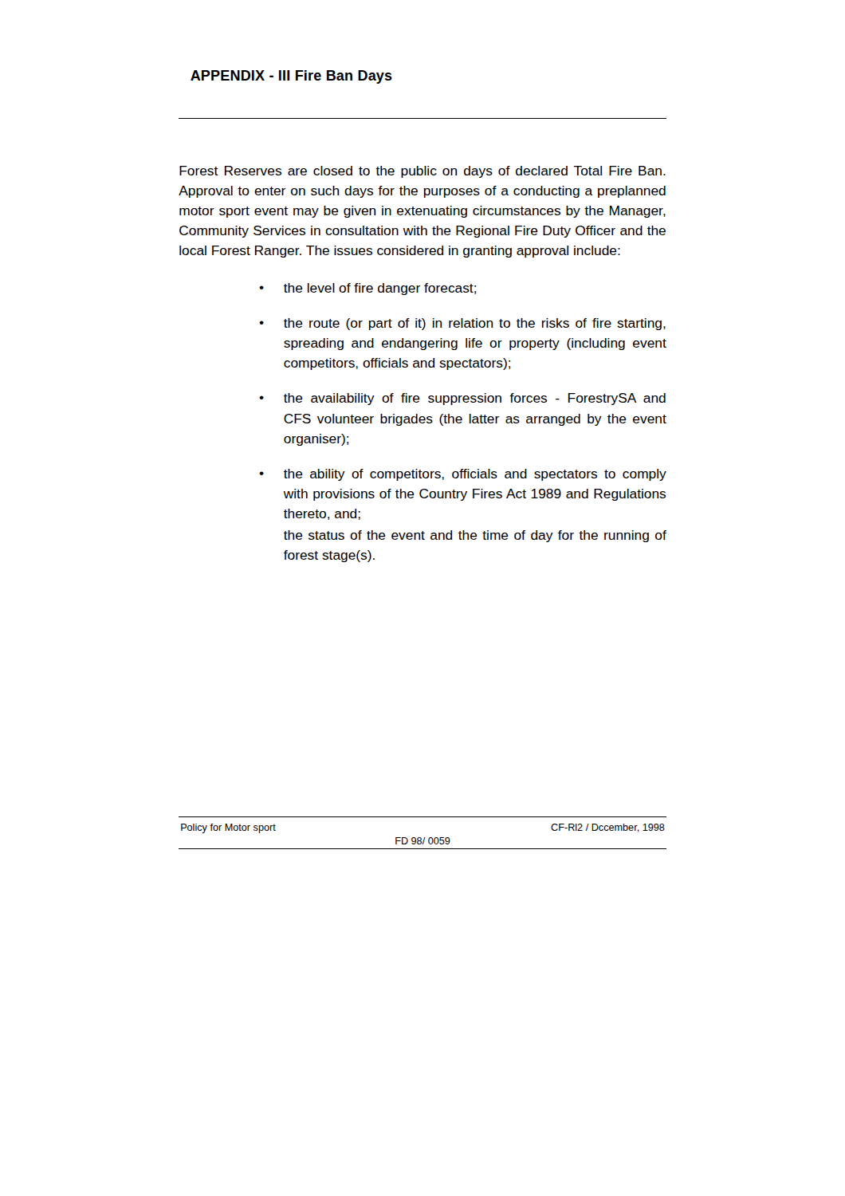APPENDIX - III Fire Ban Days
Forest Reserves are closed to the public on days of declared Total Fire Ban. Approval to enter on such days for the purposes of a conducting a preplanned motor sport event may be given in extenuating circumstances by the Manager, Community Services in consultation with the Regional Fire Duty Officer and the local Forest Ranger. The issues considered in granting approval include:
the level of fire danger forecast;
the route (or part of it) in relation to the risks of fire starting, spreading and endangering life or property (including event competitors, officials and spectators);
the availability of fire suppression forces - ForestrySA and CFS volunteer brigades (the latter as arranged by the event organiser);
the ability of competitors, officials and spectators to comply with provisions of the Country Fires Act 1989 and Regulations thereto, and; the status of the event and the time of day for the running of forest stage(s).
Policy for Motor sport CF-Rl2 / Dccember, 1998 FD 98/ 0059